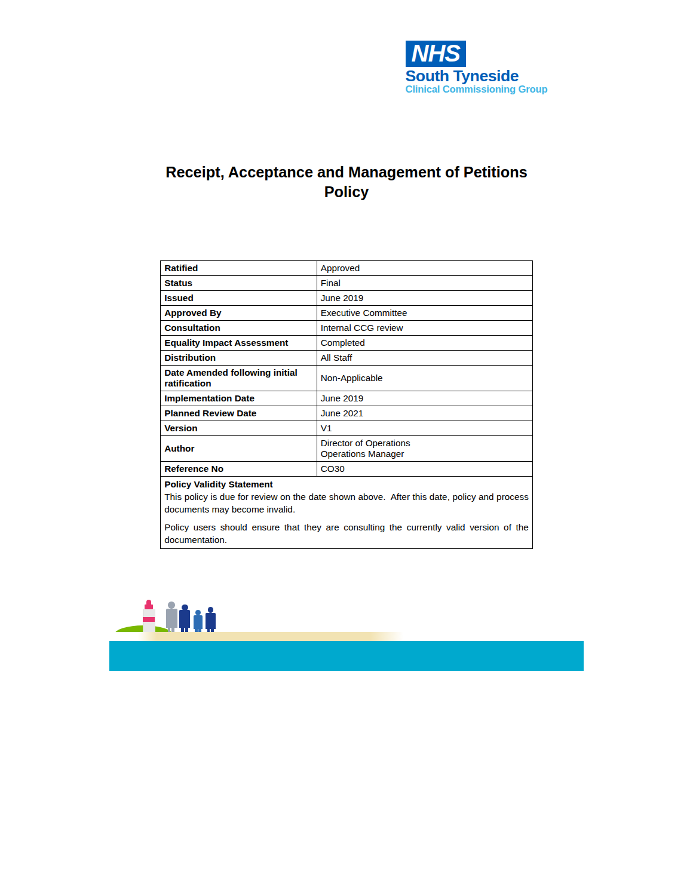NHS South Tyneside Clinical Commissioning Group
Receipt, Acceptance and Management of Petitions
Policy
| Ratified | Approved |
| Status | Final |
| Issued | June 2019 |
| Approved By | Executive Committee |
| Consultation | Internal CCG review |
| Equality Impact Assessment | Completed |
| Distribution | All Staff |
| Date Amended following initial ratification | Non-Applicable |
| Implementation Date | June 2019 |
| Planned Review Date | June 2021 |
| Version | V1 |
| Author | Director of Operations Operations Manager |
| Reference No | CO30 |
| Policy Validity Statement This policy is due for review on the date shown above. After this date, policy and process documents may become invalid. Policy users should ensure that they are consulting the currently valid version of the documentation. |